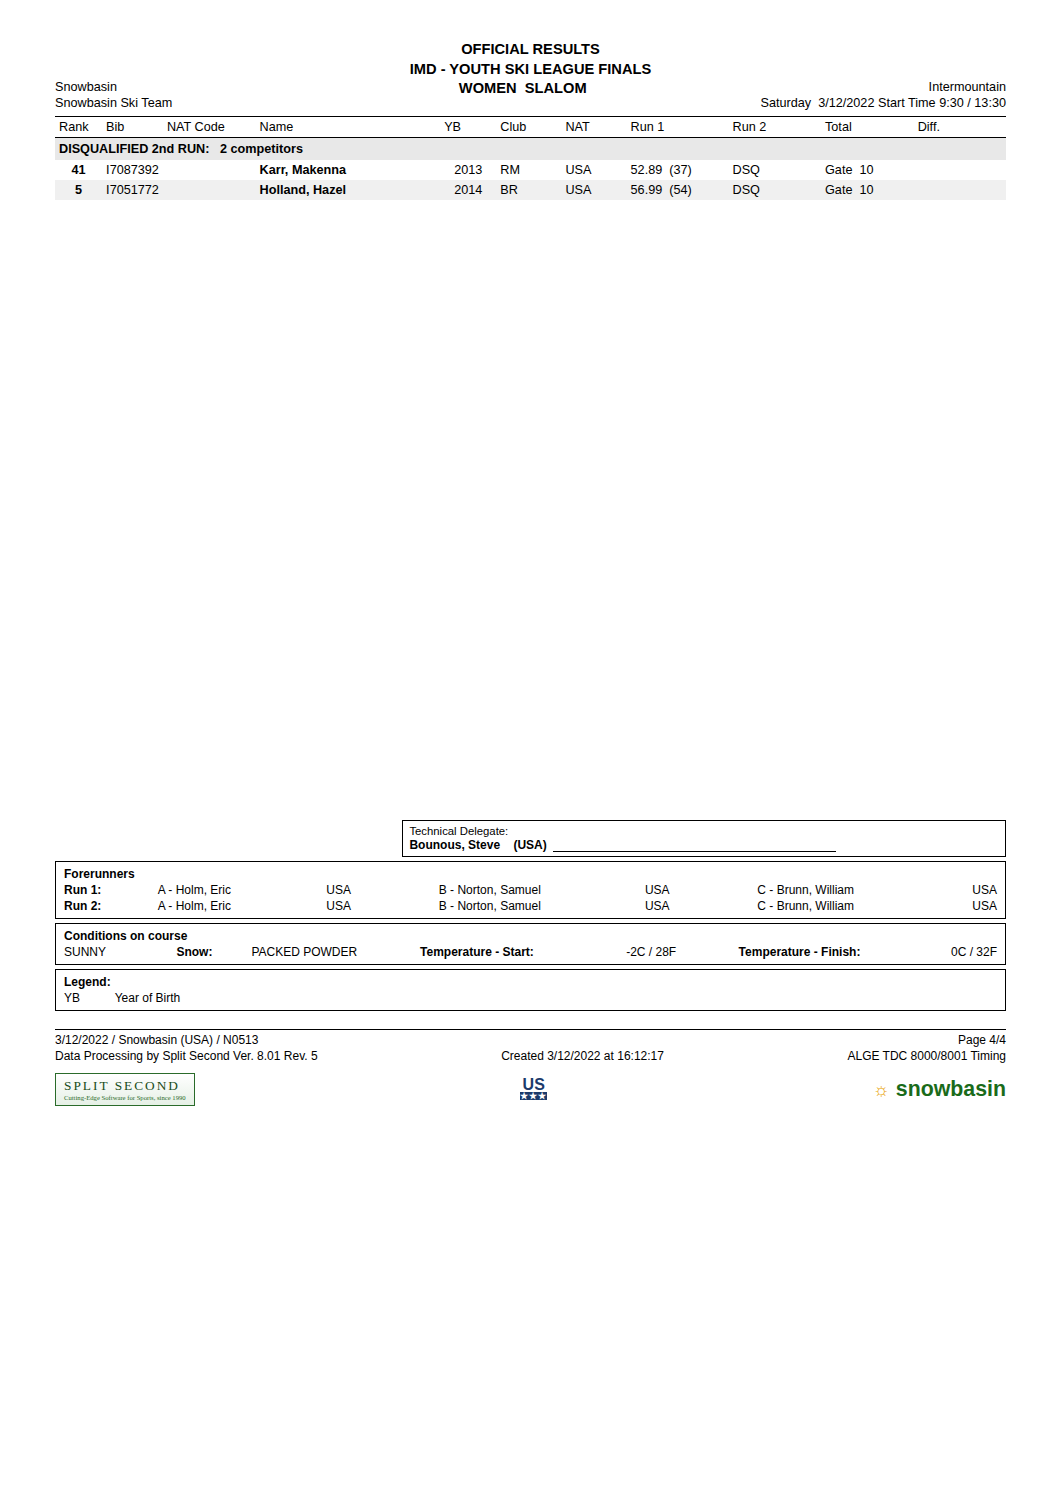OFFICIAL RESULTS
IMD - YOUTH SKI LEAGUE FINALS
Snowbasin
WOMEN SLALOM
Intermountain
Snowbasin Ski Team
Saturday 3/12/2022 Start Time 9:30 / 13:30
| Rank | Bib | NAT Code | Name | YB | Club | NAT | Run 1 | Run 2 | Total | Diff. |
| --- | --- | --- | --- | --- | --- | --- | --- | --- | --- | --- |
| DISQUALIFIED 2nd RUN: 2 competitors |
| 41 | I7087392 | | Karr, Makenna | 2013 | RM | USA | 52.89 (37) | DSQ | Gate 10 | |
| 5 | I7051772 | | Holland, Hazel | 2014 | BR | USA | 56.99 (54) | DSQ | Gate 10 | |
Technical Delegate:
Bounous, Steve (USA)
| Forerunners |
| Run 1: | A - Holm, Eric | USA | B - Norton, Samuel | USA | C - Brunn, William | USA |
| Run 2: | A - Holm, Eric | USA | B - Norton, Samuel | USA | C - Brunn, William | USA |
| Conditions on course |
| SUNNY | Snow: | PACKED POWDER | Temperature - Start: | -2C / 28F | Temperature - Finish: | 0C / 32F |
| Legend: |
| YB | Year of Birth |
3/12/2022 / Snowbasin (USA) / N0513
Page 4/4
Data Processing by Split Second Ver. 8.01 Rev. 5
Created 3/12/2022 at 16:12:17
ALGE TDC 8000/8001 Timing
SPLIT SECONDCutting-Edge Software for Sports, since 1990
US★★★
☼ snowbasin